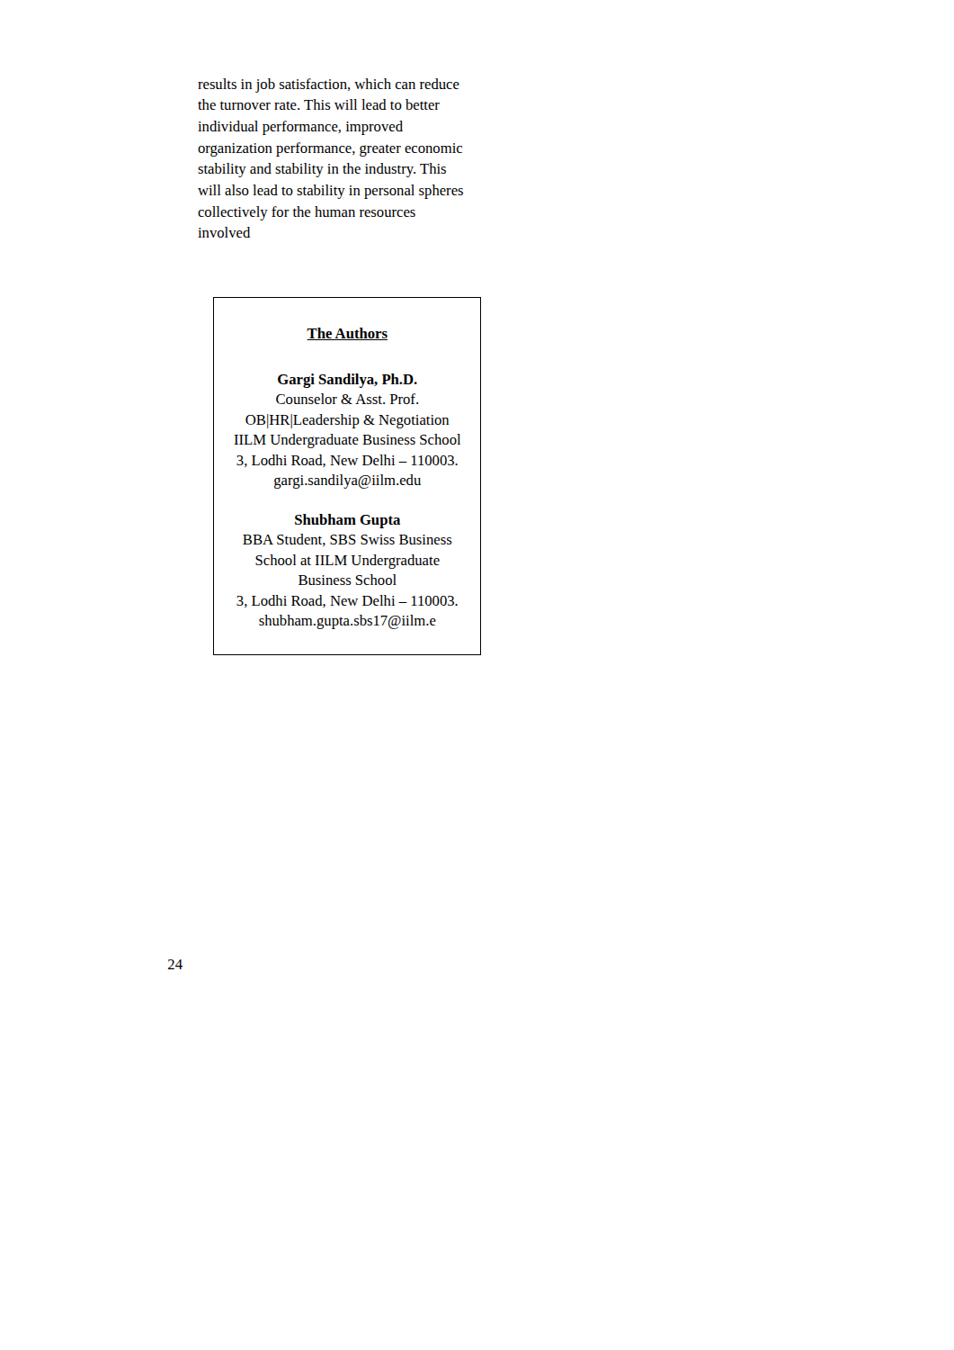results in job satisfaction, which can reduce the turnover rate. This will lead to better individual performance, improved organization performance, greater economic stability and stability in the industry. This will also lead to stability in personal spheres collectively for the human resources involved
The Authors
Gargi Sandilya, Ph.D.
Counselor & Asst. Prof. OB|HR|Leadership & Negotiation
IILM Undergraduate Business School
3, Lodhi Road, New Delhi – 110003.
gargi.sandilya@iilm.edu
Shubham Gupta
BBA Student, SBS Swiss Business School at IILM Undergraduate Business School
3, Lodhi Road, New Delhi – 110003.
shubham.gupta.sbs17@iilm.e
24